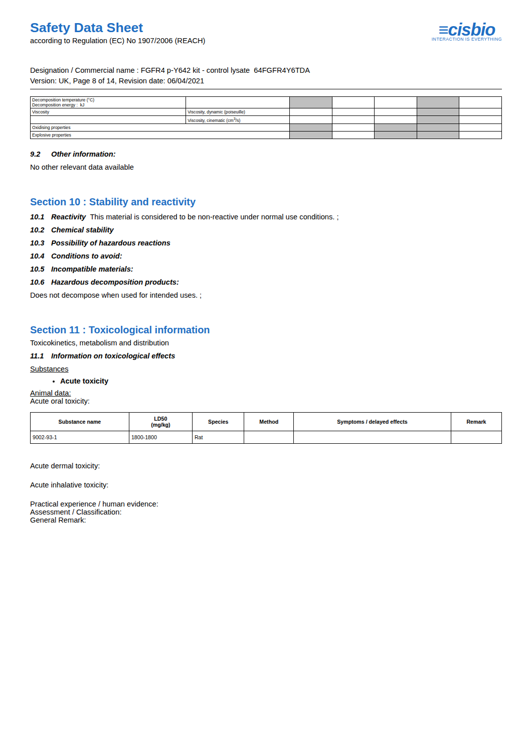Safety Data Sheet
according to Regulation (EC) No 1907/2006 (REACH)
≡cisbio
INTERACTION IS EVERYTHING
Designation / Commercial name : FGFR4 p-Y642 kit - control lysate 64FGFR4Y6TDA
Version: UK, Page 8 of 14, Revision date: 06/04/2021
| Decomposition temperature (°C) Decomposition energy : kJ | | | | | | |
| Viscosity | Viscosity, dynamic (poiseuille) | | | | | |
| | Viscosity, cinematic (cm 3 /s) | | | | | |
| Oxidising properties | | | | | |
| Explosive properties | | | | | |
9.2 Other information:
No other relevant data available
Section 10 : Stability and reactivity
10.1 Reactivity This material is considered to be non-reactive under normal use conditions. ;
10.2 Chemical stability
10.3 Possibility of hazardous reactions
10.4 Conditions to avoid:
10.5 Incompatible materials:
10.6 Hazardous decomposition products:
Does not decompose when used for intended uses. ;
Section 11 : Toxicological information
Toxicokinetics, metabolism and distribution
11.1 Information on toxicological effects
Substances
Acute toxicity
Animal data:
Acute oral toxicity:
| Substance name | LD50 (mg/kg) | Species | Method | Symptoms / delayed effects | Remark |
| --- | --- | --- | --- | --- | --- |
| 9002-93-1 | 1800-1800 | Rat | | | |
Acute dermal toxicity:
Acute inhalative toxicity:
Practical experience / human evidence:
Assessment / Classification:
General Remark: